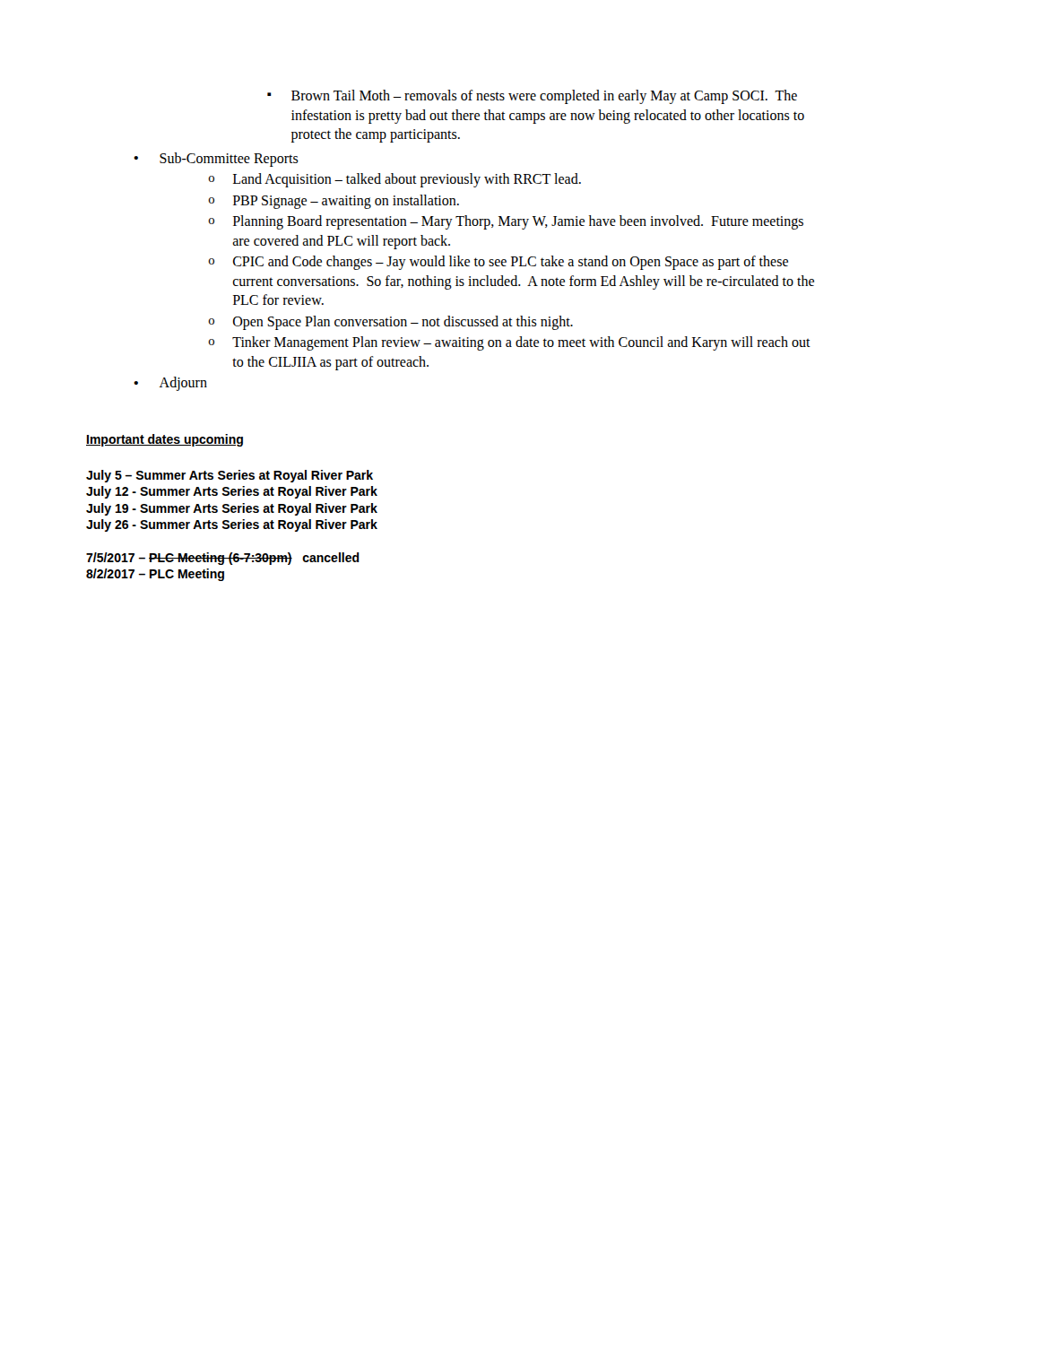Brown Tail Moth – removals of nests were completed in early May at Camp SOCI. The infestation is pretty bad out there that camps are now being relocated to other locations to protect the camp participants.
Sub-Committee Reports
Land Acquisition – talked about previously with RRCT lead.
PBP Signage – awaiting on installation.
Planning Board representation – Mary Thorp, Mary W, Jamie have been involved. Future meetings are covered and PLC will report back.
CPIC and Code changes – Jay would like to see PLC take a stand on Open Space as part of these current conversations. So far, nothing is included. A note form Ed Ashley will be re-circulated to the PLC for review.
Open Space Plan conversation – not discussed at this night.
Tinker Management Plan review – awaiting on a date to meet with Council and Karyn will reach out to the CILJIIA as part of outreach.
Adjourn
Important dates upcoming
July 5 – Summer Arts Series at Royal River Park
July 12 - Summer Arts Series at Royal River Park
July 19 - Summer Arts Series at Royal River Park
July 26 - Summer Arts Series at Royal River Park
7/5/2017 – PLC Meeting (6-7:30pm) cancelled
8/2/2017 – PLC Meeting